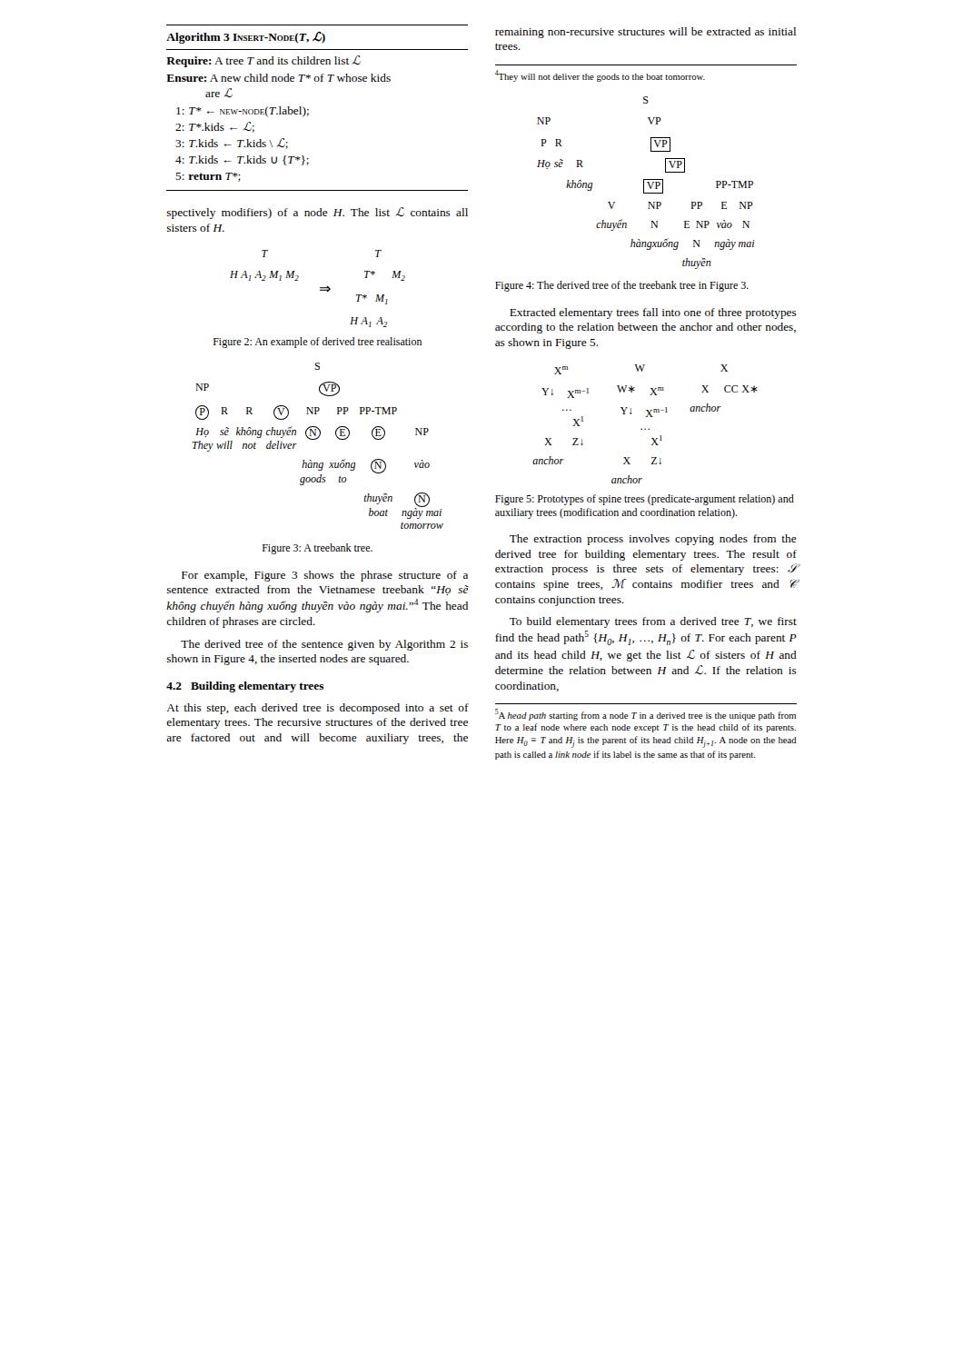Algorithm 3 Insert-Node(T, ℒ)
Require: A tree T and its children list ℒ
Ensure: A new child node T* of T whose kids are ℒ
T* ← new-node(T.label);
T*.kids ← ℒ;
T.kids ← T.kids \ ℒ;
T.kids ← T.kids ∪ {T*};
return T*;
spectively modifiers) of a node H. The list ℒ contains all sisters of H.
| T |
| H | A 1 | A 2 | M 1 | M 2 |
⇒
| T |
| T* | M 2 |
| T* | M 1 | |
| H | A 1 | A 2 | |
Figure 2: An example of derived tree realisation
| S |
| NP | VP |
| P | R | R | V | NP | PP | PP-TMP | |
| Họ | sẽ | không | chuyển | N | E | E | NP |
| They | will | not | deliver | | | | |
| | hàng | xuống | N | vào |
| | goods | to | | |
| | thuyền | N |
| | boat | ngày mai |
| | tomorrow |
Figure 3: A treebank tree.
For example, Figure 3 shows the phrase structure of a sentence extracted from the Vietnamese treebank “Họ sẽ không chuyển hàng xuống thuyền vào ngày mai.”4 The head children of phrases are circled.
The derived tree of the sentence given by Algorithm 2 is shown in Figure 4, the inserted nodes are squared.
4.2 Building elementary trees
At this step, each derived tree is decomposed into a set of elementary trees. The recursive structures of the derived tree are factored out and will become auxiliary trees, the remaining non-recursive structures will be extracted as initial trees.
4They will not deliver the goods to the boat tomorrow.
| S |
| NP | VP |
| P | R | VP |
| Họ | sẽ | R | VP |
| | không | VP | PP-TMP |
| | V | NP | PP | E | NP |
| | chuyển | N | E NP | vào | N |
| | hàngxuống | N | ngày mai |
| | thuyền | |
Figure 4: The derived tree of the treebank tree in Figure 3.
Extracted elementary trees fall into one of three prototypes according to the relation between the anchor and other nodes, as shown in Figure 5.
| X m |
| Y↓ | X m−1 |
| … |
| | X 1 |
| X | Z↓ |
| anchor | |
| W |
| W∗ | X m |
| Y↓ | X m−1 |
| … |
| | X 1 |
| X | Z↓ |
| anchor | |
| X |
| X | CC | X∗ |
| anchor | | |
Figure 5: Prototypes of spine trees (predicate-argument relation) and auxiliary trees (modification and coordination relation).
The extraction process involves copying nodes from the derived tree for building elementary trees. The result of extraction process is three sets of elementary trees: 𝒮 contains spine trees, ℳ contains modifier trees and 𝒞 contains conjunction trees.
To build elementary trees from a derived tree T, we first find the head path5 {H0, H1, …, Hn} of T. For each parent P and its head child H, we get the list ℒ of sisters of H and determine the relation between H and ℒ. If the relation is coordination,
5A head path starting from a node T in a derived tree is the unique path from T to a leaf node where each node except T is the head child of its parents. Here H0 ≡ T and Hj is the parent of its head child Hj+1. A node on the head path is called a link node if its label is the same as that of its parent.